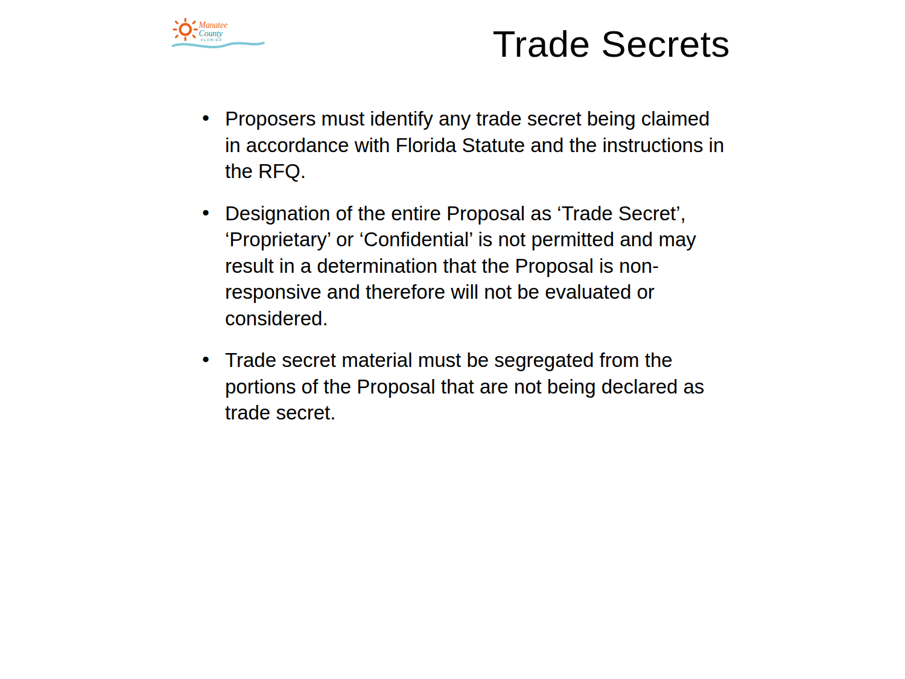Manatee County FLORIDA
Trade Secrets
Proposers must identify any trade secret being claimed in accordance with Florida Statute and the instructions in the RFQ.
Designation of the entire Proposal as ‘Trade Secret’, ‘Proprietary’ or ‘Confidential’ is not permitted and may result in a determination that the Proposal is non-responsive and therefore will not be evaluated or considered.
Trade secret material must be segregated from the portions of the Proposal that are not being declared as trade secret.